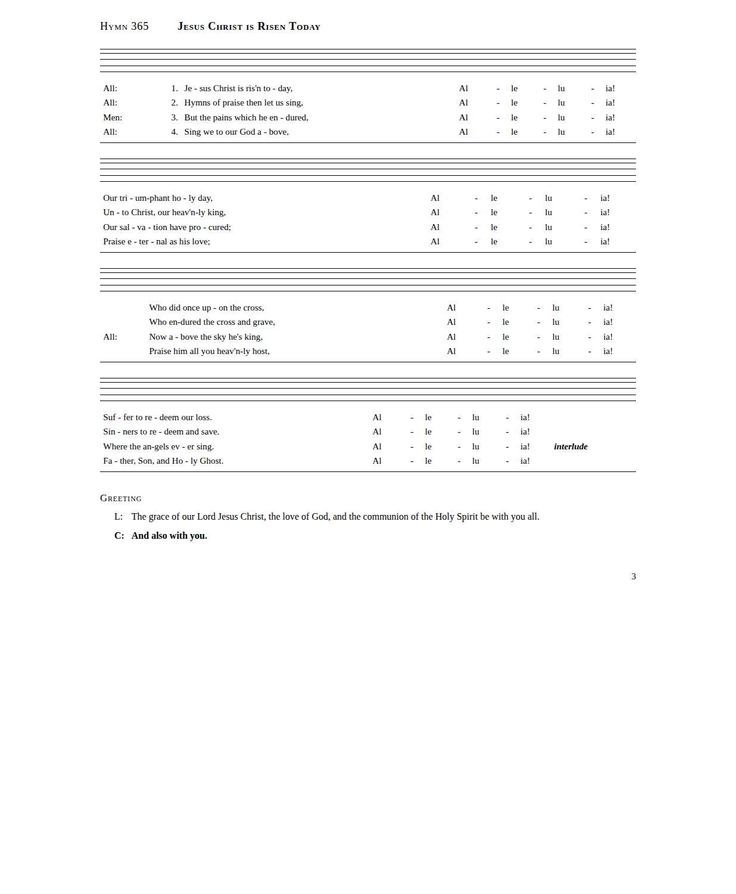Hymn 365
Jesus Christ is Risen Today
| All: | 1. | Je - sus Christ is ris'n to - day, | Al | - | le | - | lu | - | ia! |
| All: | 2. | Hymns of praise then let us sing, | Al | - | le | - | lu | - | ia! |
| Men: | 3. | But the pains which he en - dured, | Al | - | le | - | lu | - | ia! |
| All: | 4. | Sing we to our God a - bove, | Al | - | le | - | lu | - | ia! |
| Our tri - um-phant ho - ly day, | Al | - | le | - | lu | - | ia! |
| Un - to Christ, our heav'n-ly king, | Al | - | le | - | lu | - | ia! |
| Our sal - va - tion have pro - cured; | Al | - | le | - | lu | - | ia! |
| Praise e - ter - nal as his love; | Al | - | le | - | lu | - | ia! |
| | Who did once up - on the cross, | Al | - | le | - | lu | - | ia! |
| | Who en-dured the cross and grave, | Al | - | le | - | lu | - | ia! |
| All: | Now a - bove the sky he's king, | Al | - | le | - | lu | - | ia! |
| | Praise him all you heav'n-ly host, | Al | - | le | - | lu | - | ia! |
| Suf - fer to re - deem our loss. | Al | - | le | - | lu | - | ia! | |
| Sin - ners to re - deem and save. | Al | - | le | - | lu | - | ia! | |
| Where the an-gels ev - er sing. | Al | - | le | - | lu | - | ia! | interlude |
| Fa - ther, Son, and Ho - ly Ghost. | Al | - | le | - | lu | - | ia! | |
Greeting
L:
The grace of our Lord Jesus Christ, the love of God, and the communion of the Holy Spirit be with you all.
C:
And also with you.
3